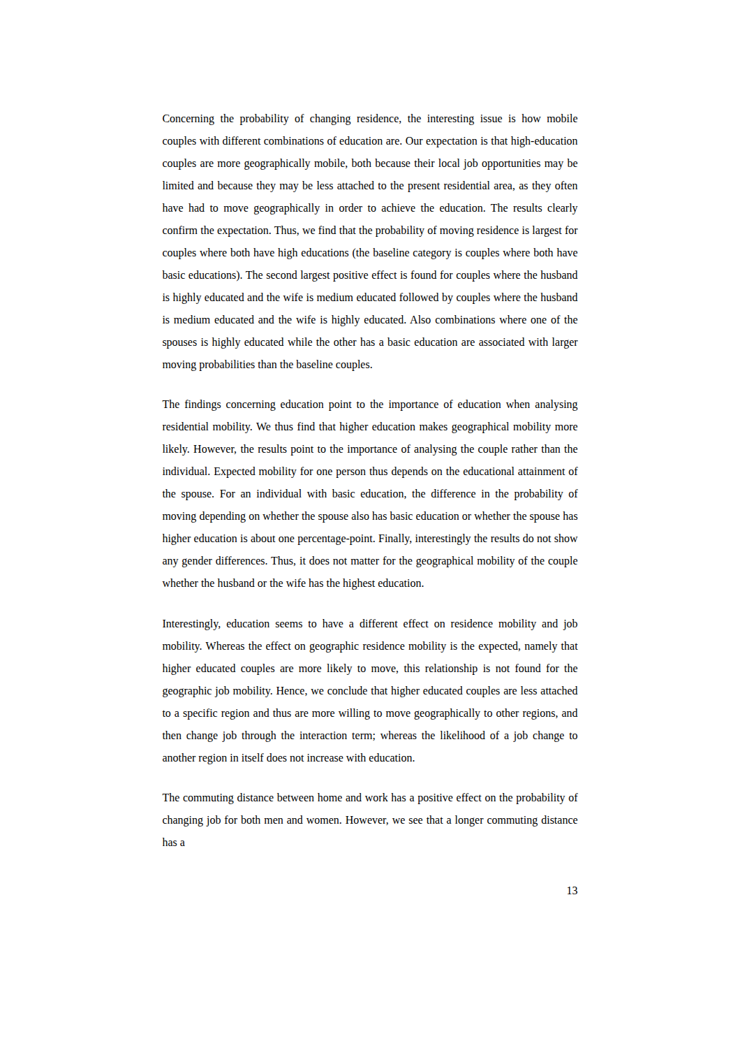Concerning the probability of changing residence, the interesting issue is how mobile couples with different combinations of education are. Our expectation is that high-education couples are more geographically mobile, both because their local job opportunities may be limited and because they may be less attached to the present residential area, as they often have had to move geographically in order to achieve the education. The results clearly confirm the expectation. Thus, we find that the probability of moving residence is largest for couples where both have high educations (the baseline category is couples where both have basic educations). The second largest positive effect is found for couples where the husband is highly educated and the wife is medium educated followed by couples where the husband is medium educated and the wife is highly educated. Also combinations where one of the spouses is highly educated while the other has a basic education are associated with larger moving probabilities than the baseline couples.
The findings concerning education point to the importance of education when analysing residential mobility. We thus find that higher education makes geographical mobility more likely. However, the results point to the importance of analysing the couple rather than the individual. Expected mobility for one person thus depends on the educational attainment of the spouse. For an individual with basic education, the difference in the probability of moving depending on whether the spouse also has basic education or whether the spouse has higher education is about one percentage-point. Finally, interestingly the results do not show any gender differences. Thus, it does not matter for the geographical mobility of the couple whether the husband or the wife has the highest education.
Interestingly, education seems to have a different effect on residence mobility and job mobility. Whereas the effect on geographic residence mobility is the expected, namely that higher educated couples are more likely to move, this relationship is not found for the geographic job mobility. Hence, we conclude that higher educated couples are less attached to a specific region and thus are more willing to move geographically to other regions, and then change job through the interaction term; whereas the likelihood of a job change to another region in itself does not increase with education.
The commuting distance between home and work has a positive effect on the probability of changing job for both men and women. However, we see that a longer commuting distance has a
13